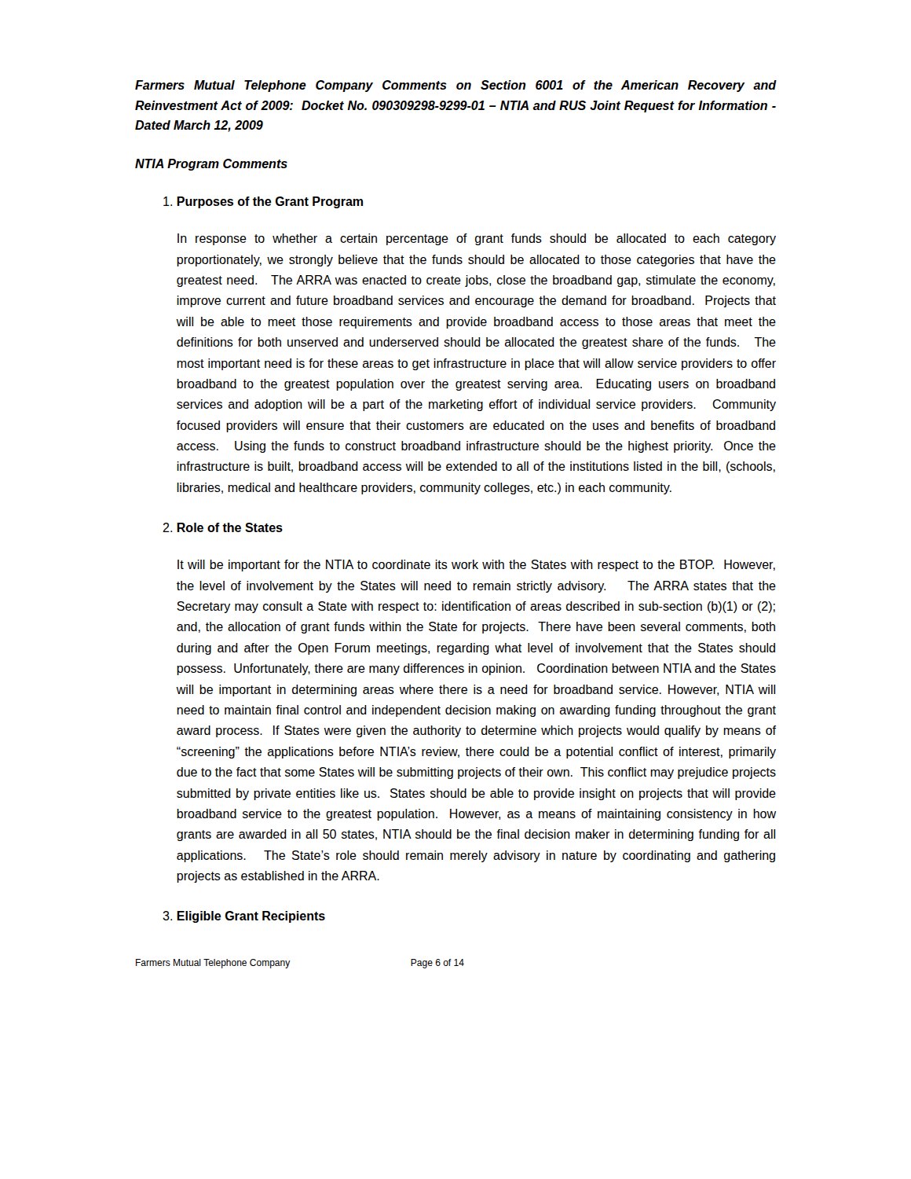Farmers Mutual Telephone Company Comments on Section 6001 of the American Recovery and Reinvestment Act of 2009: Docket No. 090309298-9299-01 – NTIA and RUS Joint Request for Information - Dated March 12, 2009
NTIA Program Comments
Purposes of the Grant Program
In response to whether a certain percentage of grant funds should be allocated to each category proportionately, we strongly believe that the funds should be allocated to those categories that have the greatest need. The ARRA was enacted to create jobs, close the broadband gap, stimulate the economy, improve current and future broadband services and encourage the demand for broadband. Projects that will be able to meet those requirements and provide broadband access to those areas that meet the definitions for both unserved and underserved should be allocated the greatest share of the funds. The most important need is for these areas to get infrastructure in place that will allow service providers to offer broadband to the greatest population over the greatest serving area. Educating users on broadband services and adoption will be a part of the marketing effort of individual service providers. Community focused providers will ensure that their customers are educated on the uses and benefits of broadband access. Using the funds to construct broadband infrastructure should be the highest priority. Once the infrastructure is built, broadband access will be extended to all of the institutions listed in the bill, (schools, libraries, medical and healthcare providers, community colleges, etc.) in each community.
Role of the States
It will be important for the NTIA to coordinate its work with the States with respect to the BTOP. However, the level of involvement by the States will need to remain strictly advisory. The ARRA states that the Secretary may consult a State with respect to: identification of areas described in sub-section (b)(1) or (2); and, the allocation of grant funds within the State for projects. There have been several comments, both during and after the Open Forum meetings, regarding what level of involvement that the States should possess. Unfortunately, there are many differences in opinion. Coordination between NTIA and the States will be important in determining areas where there is a need for broadband service. However, NTIA will need to maintain final control and independent decision making on awarding funding throughout the grant award process. If States were given the authority to determine which projects would qualify by means of “screening” the applications before NTIA’s review, there could be a potential conflict of interest, primarily due to the fact that some States will be submitting projects of their own. This conflict may prejudice projects submitted by private entities like us. States should be able to provide insight on projects that will provide broadband service to the greatest population. However, as a means of maintaining consistency in how grants are awarded in all 50 states, NTIA should be the final decision maker in determining funding for all applications. The State’s role should remain merely advisory in nature by coordinating and gathering projects as established in the ARRA.
Eligible Grant Recipients
Farmers Mutual Telephone Company Page 6 of 14